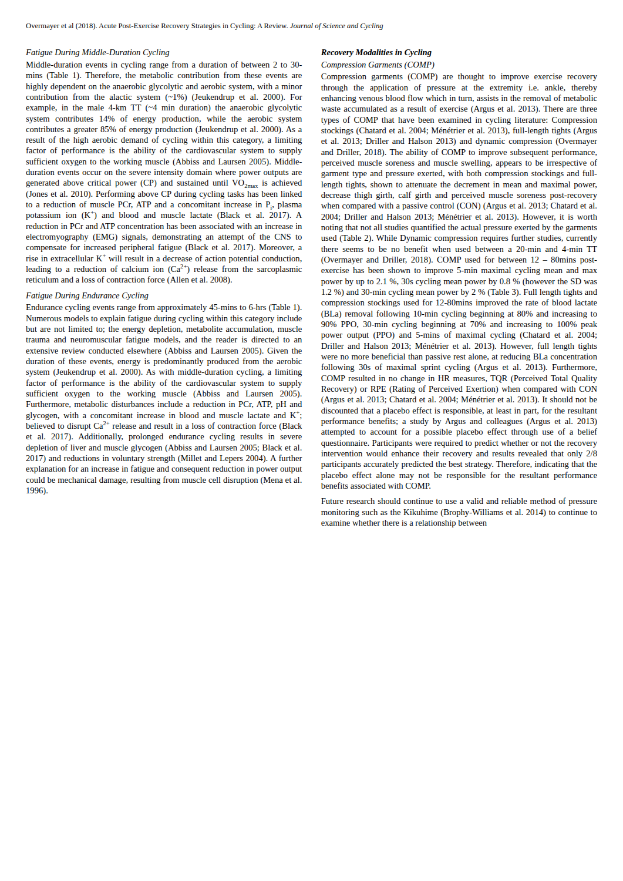Overmayer et al (2018). Acute Post-Exercise Recovery Strategies in Cycling: A Review. Journal of Science and Cycling
Fatigue During Middle-Duration Cycling
Middle-duration events in cycling range from a duration of between 2 to 30-mins (Table 1). Therefore, the metabolic contribution from these events are highly dependent on the anaerobic glycolytic and aerobic system, with a minor contribution from the alactic system (~1%) (Jeukendrup et al. 2000). For example, in the male 4-km TT (~4 min duration) the anaerobic glycolytic system contributes 14% of energy production, while the aerobic system contributes a greater 85% of energy production (Jeukendrup et al. 2000). As a result of the high aerobic demand of cycling within this category, a limiting factor of performance is the ability of the cardiovascular system to supply sufficient oxygen to the working muscle (Abbiss and Laursen 2005). Middle-duration events occur on the severe intensity domain where power outputs are generated above critical power (CP) and sustained until VO2max is achieved (Jones et al. 2010). Performing above CP during cycling tasks has been linked to a reduction of muscle PCr, ATP and a concomitant increase in Pi, plasma potassium ion (K+) and blood and muscle lactate (Black et al. 2017). A reduction in PCr and ATP concentration has been associated with an increase in electromyography (EMG) signals, demonstrating an attempt of the CNS to compensate for increased peripheral fatigue (Black et al. 2017). Moreover, a rise in extracellular K+ will result in a decrease of action potential conduction, leading to a reduction of calcium ion (Ca2+) release from the sarcoplasmic reticulum and a loss of contraction force (Allen et al. 2008).
Fatigue During Endurance Cycling
Endurance cycling events range from approximately 45-mins to 6-hrs (Table 1). Numerous models to explain fatigue during cycling within this category include but are not limited to; the energy depletion, metabolite accumulation, muscle trauma and neuromuscular fatigue models, and the reader is directed to an extensive review conducted elsewhere (Abbiss and Laursen 2005). Given the duration of these events, energy is predominantly produced from the aerobic system (Jeukendrup et al. 2000). As with middle-duration cycling, a limiting factor of performance is the ability of the cardiovascular system to supply sufficient oxygen to the working muscle (Abbiss and Laursen 2005). Furthermore, metabolic disturbances include a reduction in PCr, ATP, pH and glycogen, with a concomitant increase in blood and muscle lactate and K+; believed to disrupt Ca2+ release and result in a loss of contraction force (Black et al. 2017). Additionally, prolonged endurance cycling results in severe depletion of liver and muscle glycogen (Abbiss and Laursen 2005; Black et al. 2017) and reductions in voluntary strength (Millet and Lepers 2004). A further explanation for an increase in fatigue and consequent reduction in power output could be mechanical damage, resulting from muscle cell disruption (Mena et al. 1996).
Recovery Modalities in Cycling
Compression Garments (COMP)
Compression garments (COMP) are thought to improve exercise recovery through the application of pressure at the extremity i.e. ankle, thereby enhancing venous blood flow which in turn, assists in the removal of metabolic waste accumulated as a result of exercise (Argus et al. 2013). There are three types of COMP that have been examined in cycling literature: Compression stockings (Chatard et al. 2004; Ménétrier et al. 2013), full-length tights (Argus et al. 2013; Driller and Halson 2013) and dynamic compression (Overmayer and Driller, 2018). The ability of COMP to improve subsequent performance, perceived muscle soreness and muscle swelling, appears to be irrespective of garment type and pressure exerted, with both compression stockings and full-length tights, shown to attenuate the decrement in mean and maximal power, decrease thigh girth, calf girth and perceived muscle soreness post-recovery when compared with a passive control (CON) (Argus et al. 2013; Chatard et al. 2004; Driller and Halson 2013; Ménétrier et al. 2013). However, it is worth noting that not all studies quantified the actual pressure exerted by the garments used (Table 2). While Dynamic compression requires further studies, currently there seems to be no benefit when used between a 20-min and 4-min TT (Overmayer and Driller, 2018). COMP used for between 12 – 80mins post-exercise has been shown to improve 5-min maximal cycling mean and max power by up to 2.1 %, 30s cycling mean power by 0.8 % (however the SD was 1.2 %) and 30-min cycling mean power by 2 % (Table 3). Full length tights and compression stockings used for 12-80mins improved the rate of blood lactate (BLa) removal following 10-min cycling beginning at 80% and increasing to 90% PPO, 30-min cycling beginning at 70% and increasing to 100% peak power output (PPO) and 5-mins of maximal cycling (Chatard et al. 2004; Driller and Halson 2013; Ménétrier et al. 2013). However, full length tights were no more beneficial than passive rest alone, at reducing BLa concentration following 30s of maximal sprint cycling (Argus et al. 2013). Furthermore, COMP resulted in no change in HR measures, TQR (Perceived Total Quality Recovery) or RPE (Rating of Perceived Exertion) when compared with CON (Argus et al. 2013; Chatard et al. 2004; Ménétrier et al. 2013). It should not be discounted that a placebo effect is responsible, at least in part, for the resultant performance benefits; a study by Argus and colleagues (Argus et al. 2013) attempted to account for a possible placebo effect through use of a belief questionnaire. Participants were required to predict whether or not the recovery intervention would enhance their recovery and results revealed that only 2/8 participants accurately predicted the best strategy. Therefore, indicating that the placebo effect alone may not be responsible for the resultant performance benefits associated with COMP.
Future research should continue to use a valid and reliable method of pressure monitoring such as the Kikuhime (Brophy-Williams et al. 2014) to continue to examine whether there is a relationship between